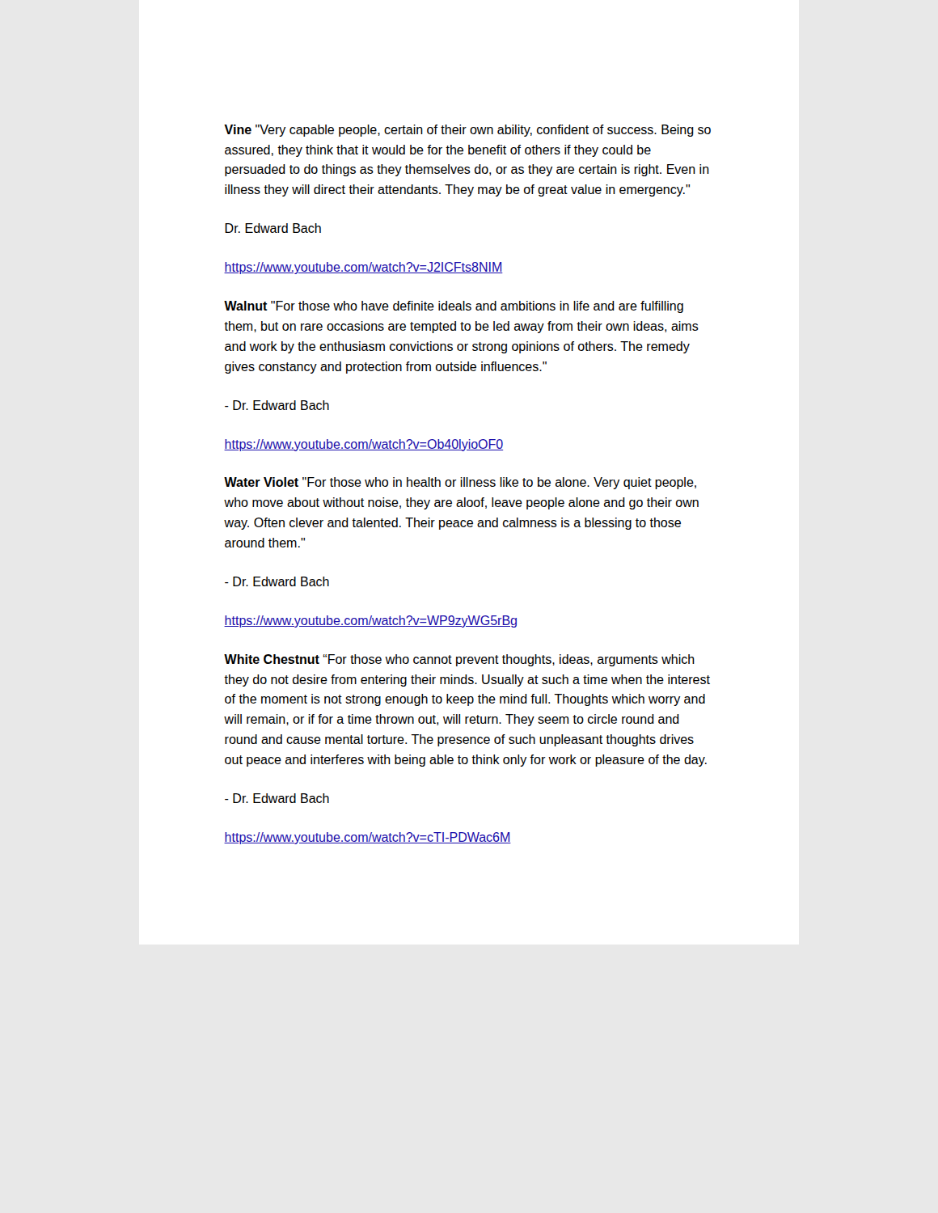Vine "Very capable people, certain of their own ability, confident of success. Being so assured, they think that it would be for the benefit of others if they could be persuaded to do things as they themselves do, or as they are certain is right. Even in illness they will direct their attendants. They may be of great value in emergency."
Dr. Edward Bach
https://www.youtube.com/watch?v=J2ICFts8NIM
Walnut "For those who have definite ideals and ambitions in life and are fulfilling them, but on rare occasions are tempted to be led away from their own ideas, aims and work by the enthusiasm convictions or strong opinions of others. The remedy gives constancy and protection from outside influences."
- Dr. Edward Bach
https://www.youtube.com/watch?v=Ob40lyioOF0
Water Violet "For those who in health or illness like to be alone. Very quiet people, who move about without noise, they are aloof, leave people alone and go their own way. Often clever and talented. Their peace and calmness is a blessing to those around them."
- Dr. Edward Bach
https://www.youtube.com/watch?v=WP9zyWG5rBg
White Chestnut “For those who cannot prevent thoughts, ideas, arguments which they do not desire from entering their minds. Usually at such a time when the interest of the moment is not strong enough to keep the mind full. Thoughts which worry and will remain, or if for a time thrown out, will return. They seem to circle round and round and cause mental torture. The presence of such unpleasant thoughts drives out peace and interferes with being able to think only for work or pleasure of the day.
- Dr. Edward Bach
https://www.youtube.com/watch?v=cTI-PDWac6M